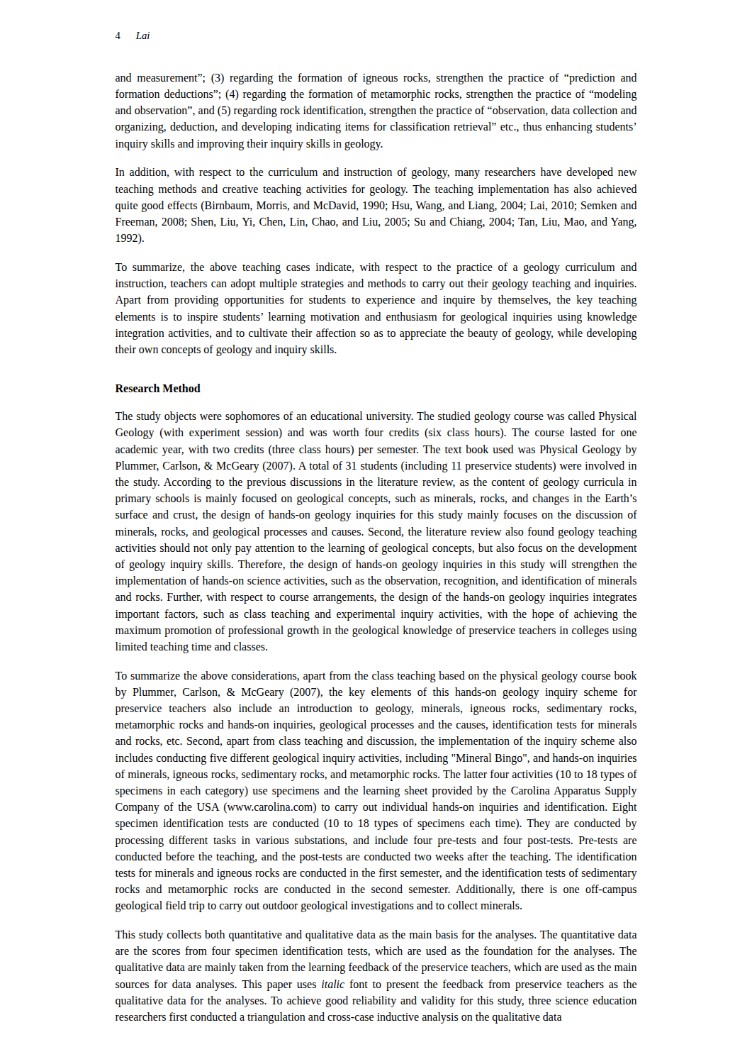4 Lai
and measurement”; (3) regarding the formation of igneous rocks, strengthen the practice of “prediction and formation deductions”; (4) regarding the formation of metamorphic rocks, strengthen the practice of “modeling and observation”, and (5) regarding rock identification, strengthen the practice of “observation, data collection and organizing, deduction, and developing indicating items for classification retrieval” etc., thus enhancing students’ inquiry skills and improving their inquiry skills in geology.
In addition, with respect to the curriculum and instruction of geology, many researchers have developed new teaching methods and creative teaching activities for geology. The teaching implementation has also achieved quite good effects (Birnbaum, Morris, and McDavid, 1990; Hsu, Wang, and Liang, 2004; Lai, 2010; Semken and Freeman, 2008; Shen, Liu, Yi, Chen, Lin, Chao, and Liu, 2005; Su and Chiang, 2004; Tan, Liu, Mao, and Yang, 1992).
To summarize, the above teaching cases indicate, with respect to the practice of a geology curriculum and instruction, teachers can adopt multiple strategies and methods to carry out their geology teaching and inquiries. Apart from providing opportunities for students to experience and inquire by themselves, the key teaching elements is to inspire students’ learning motivation and enthusiasm for geological inquiries using knowledge integration activities, and to cultivate their affection so as to appreciate the beauty of geology, while developing their own concepts of geology and inquiry skills.
Research Method
The study objects were sophomores of an educational university. The studied geology course was called Physical Geology (with experiment session) and was worth four credits (six class hours). The course lasted for one academic year, with two credits (three class hours) per semester. The text book used was Physical Geology by Plummer, Carlson, & McGeary (2007). A total of 31 students (including 11 preservice students) were involved in the study. According to the previous discussions in the literature review, as the content of geology curricula in primary schools is mainly focused on geological concepts, such as minerals, rocks, and changes in the Earth’s surface and crust, the design of hands-on geology inquiries for this study mainly focuses on the discussion of minerals, rocks, and geological processes and causes. Second, the literature review also found geology teaching activities should not only pay attention to the learning of geological concepts, but also focus on the development of geology inquiry skills. Therefore, the design of hands-on geology inquiries in this study will strengthen the implementation of hands-on science activities, such as the observation, recognition, and identification of minerals and rocks. Further, with respect to course arrangements, the design of the hands-on geology inquiries integrates important factors, such as class teaching and experimental inquiry activities, with the hope of achieving the maximum promotion of professional growth in the geological knowledge of preservice teachers in colleges using limited teaching time and classes.
To summarize the above considerations, apart from the class teaching based on the physical geology course book by Plummer, Carlson, & McGeary (2007), the key elements of this hands-on geology inquiry scheme for preservice teachers also include an introduction to geology, minerals, igneous rocks, sedimentary rocks, metamorphic rocks and hands-on inquiries, geological processes and the causes, identification tests for minerals and rocks, etc. Second, apart from class teaching and discussion, the implementation of the inquiry scheme also includes conducting five different geological inquiry activities, including "Mineral Bingo", and hands-on inquiries of minerals, igneous rocks, sedimentary rocks, and metamorphic rocks. The latter four activities (10 to 18 types of specimens in each category) use specimens and the learning sheet provided by the Carolina Apparatus Supply Company of the USA (www.carolina.com) to carry out individual hands-on inquiries and identification. Eight specimen identification tests are conducted (10 to 18 types of specimens each time). They are conducted by processing different tasks in various substations, and include four pre-tests and four post-tests. Pre-tests are conducted before the teaching, and the post-tests are conducted two weeks after the teaching. The identification tests for minerals and igneous rocks are conducted in the first semester, and the identification tests of sedimentary rocks and metamorphic rocks are conducted in the second semester. Additionally, there is one off-campus geological field trip to carry out outdoor geological investigations and to collect minerals.
This study collects both quantitative and qualitative data as the main basis for the analyses. The quantitative data are the scores from four specimen identification tests, which are used as the foundation for the analyses. The qualitative data are mainly taken from the learning feedback of the preservice teachers, which are used as the main sources for data analyses. This paper uses italic font to present the feedback from preservice teachers as the qualitative data for the analyses. To achieve good reliability and validity for this study, three science education researchers first conducted a triangulation and cross-case inductive analysis on the qualitative data